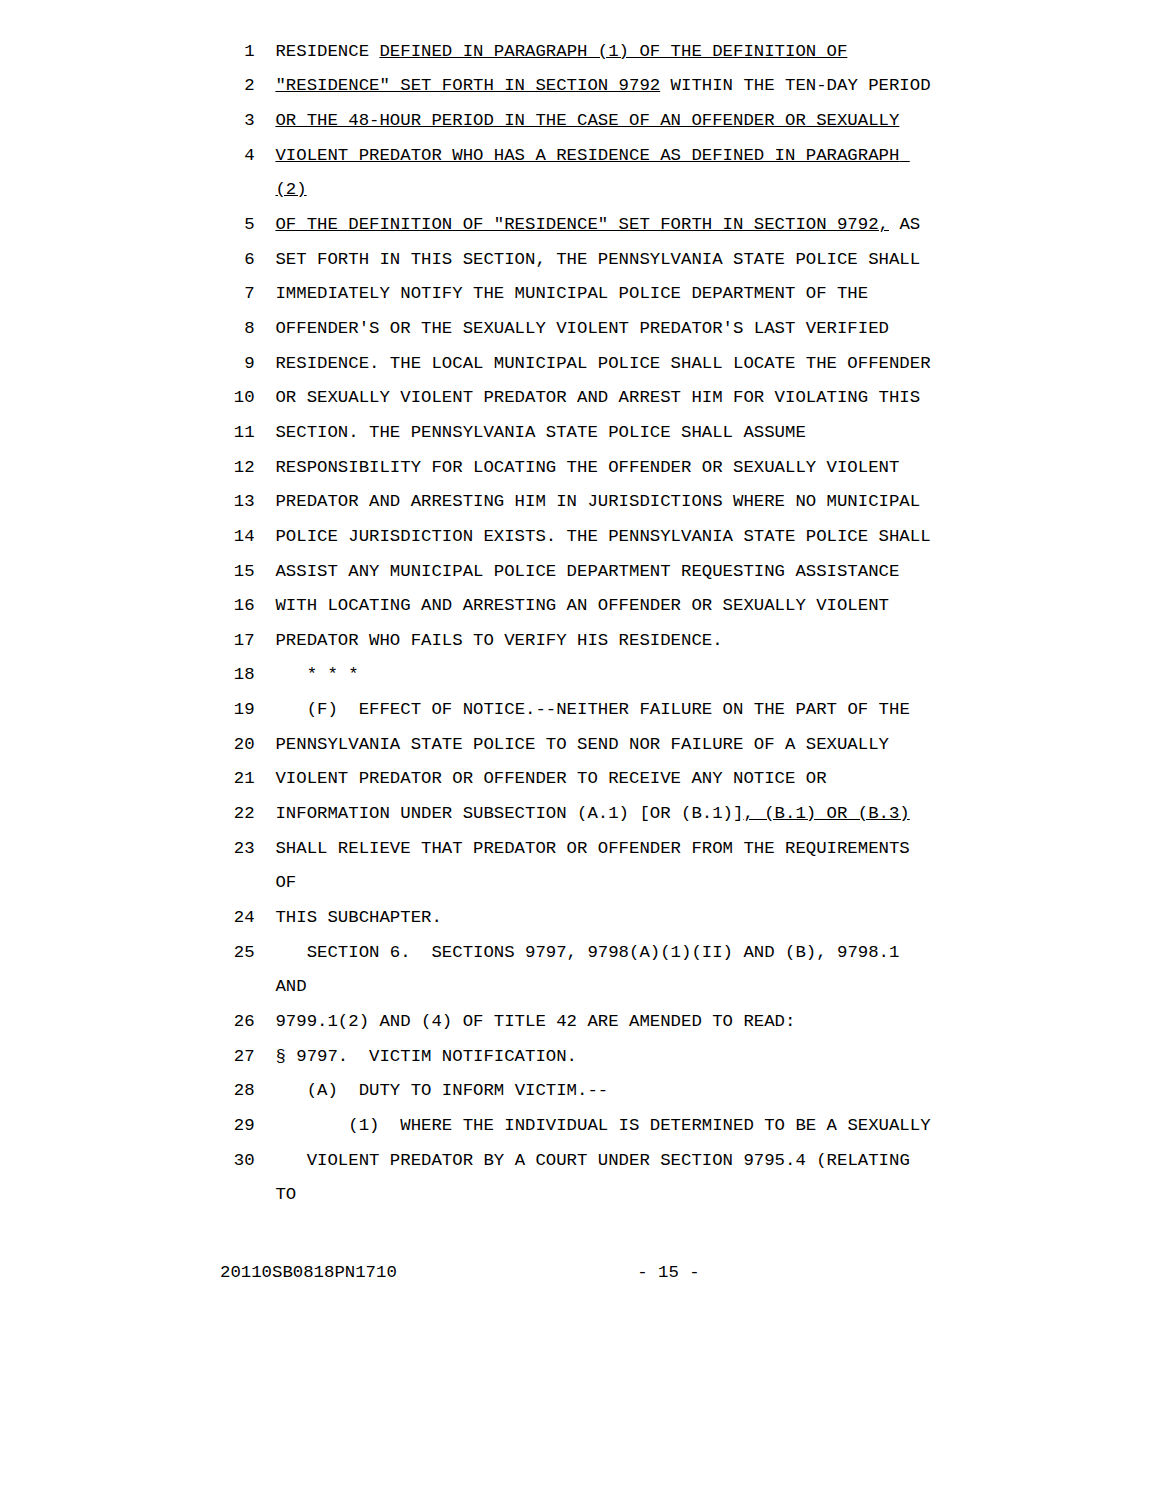RESIDENCE DEFINED IN PARAGRAPH (1) OF THE DEFINITION OF
"RESIDENCE" SET FORTH IN SECTION 9792 WITHIN THE TEN-DAY PERIOD
OR THE 48-HOUR PERIOD IN THE CASE OF AN OFFENDER OR SEXUALLY
VIOLENT PREDATOR WHO HAS A RESIDENCE AS DEFINED IN PARAGRAPH (2)
OF THE DEFINITION OF "RESIDENCE" SET FORTH IN SECTION 9792, AS
SET FORTH IN THIS SECTION, THE PENNSYLVANIA STATE POLICE SHALL
IMMEDIATELY NOTIFY THE MUNICIPAL POLICE DEPARTMENT OF THE
OFFENDER'S OR THE SEXUALLY VIOLENT PREDATOR'S LAST VERIFIED
RESIDENCE. THE LOCAL MUNICIPAL POLICE SHALL LOCATE THE OFFENDER
OR SEXUALLY VIOLENT PREDATOR AND ARREST HIM FOR VIOLATING THIS
SECTION. THE PENNSYLVANIA STATE POLICE SHALL ASSUME
RESPONSIBILITY FOR LOCATING THE OFFENDER OR SEXUALLY VIOLENT
PREDATOR AND ARRESTING HIM IN JURISDICTIONS WHERE NO MUNICIPAL
POLICE JURISDICTION EXISTS. THE PENNSYLVANIA STATE POLICE SHALL
ASSIST ANY MUNICIPAL POLICE DEPARTMENT REQUESTING ASSISTANCE
WITH LOCATING AND ARRESTING AN OFFENDER OR SEXUALLY VIOLENT
PREDATOR WHO FAILS TO VERIFY HIS RESIDENCE.
* * *
(F) EFFECT OF NOTICE.--NEITHER FAILURE ON THE PART OF THE
PENNSYLVANIA STATE POLICE TO SEND NOR FAILURE OF A SEXUALLY
VIOLENT PREDATOR OR OFFENDER TO RECEIVE ANY NOTICE OR
INFORMATION UNDER SUBSECTION (A.1) [OR (B.1)], (B.1) OR (B.3)
SHALL RELIEVE THAT PREDATOR OR OFFENDER FROM THE REQUIREMENTS OF
THIS SUBCHAPTER.
SECTION 6. SECTIONS 9797, 9798(A)(1)(II) AND (B), 9798.1 AND
9799.1(2) AND (4) OF TITLE 42 ARE AMENDED TO READ:
§ 9797. VICTIM NOTIFICATION.
(A) DUTY TO INFORM VICTIM.--
(1) WHERE THE INDIVIDUAL IS DETERMINED TO BE A SEXUALLY
VIOLENT PREDATOR BY A COURT UNDER SECTION 9795.4 (RELATING TO
20110SB0818PN1710 - 15 -